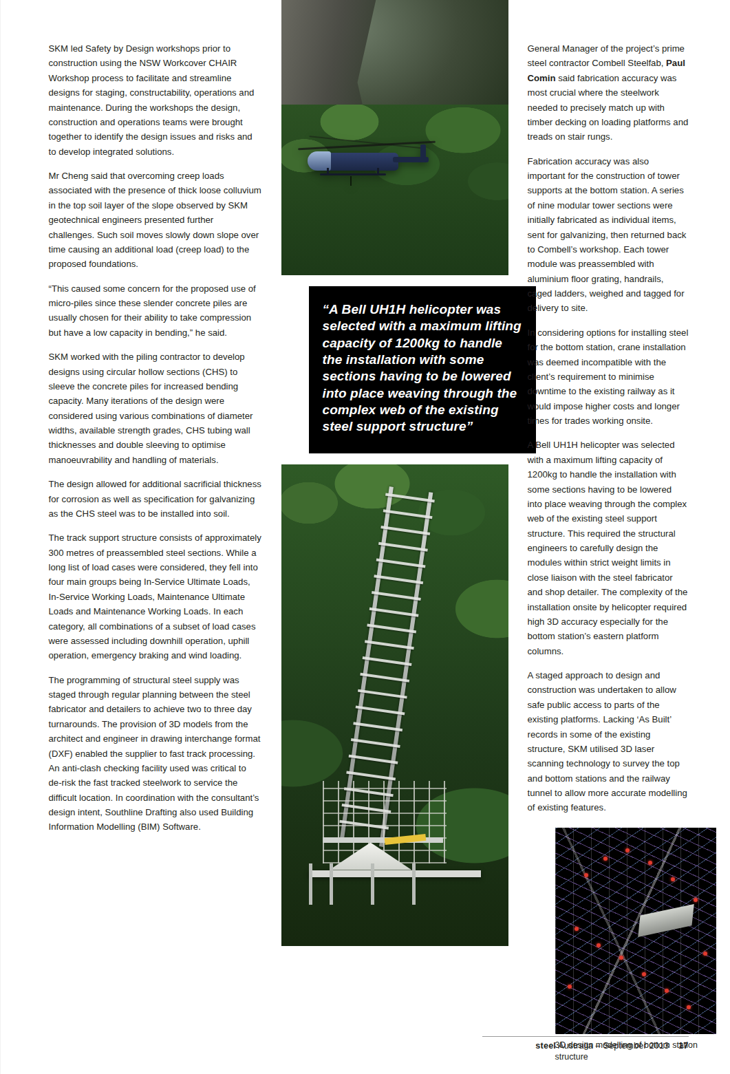SKM led Safety by Design workshops prior to construction using the NSW Workcover CHAIR Workshop process to facilitate and streamline designs for staging, constructability, operations and maintenance. During the workshops the design, construction and operations teams were brought together to identify the design issues and risks and to develop integrated solutions.
Mr Cheng said that overcoming creep loads associated with the presence of thick loose colluvium in the top soil layer of the slope observed by SKM geotechnical engineers presented further challenges. Such soil moves slowly down slope over time causing an additional load (creep load) to the proposed foundations.
“This caused some concern for the proposed use of micro-piles since these slender concrete piles are usually chosen for their ability to take compression but have a low capacity in bending,” he said.
SKM worked with the piling contractor to develop designs using circular hollow sections (CHS) to sleeve the concrete piles for increased bending capacity. Many iterations of the design were considered using various combinations of diameter widths, available strength grades, CHS tubing wall thicknesses and double sleeving to optimise manoeuvrability and handling of materials.
The design allowed for additional sacrificial thickness for corrosion as well as specification for galvanizing as the CHS steel was to be installed into soil.
The track support structure consists of approximately 300 metres of preassembled steel sections. While a long list of load cases were considered, they fell into four main groups being In-Service Ultimate Loads, In-Service Working Loads, Maintenance Ultimate Loads and Maintenance Working Loads. In each category, all combinations of a subset of load cases were assessed including downhill operation, uphill operation, emergency braking and wind loading.
The programming of structural steel supply was staged through regular planning between the steel fabricator and detailers to achieve two to three day turnarounds. The provision of 3D models from the architect and engineer in drawing interchange format (DXF) enabled the supplier to fast track processing. An anti-clash checking facility used was critical to de-risk the fast tracked steelwork to service the difficult location. In coordination with the consultant’s design intent, Southline Drafting also used Building Information Modelling (BIM) Software.
“A Bell UH1H helicopter was selected with a maximum lifting capacity of 1200kg to handle the installation with some sections having to be lowered into place weaving through the complex web of the existing steel support structure”
General Manager of the project’s prime steel contractor Combell Steelfab, Paul Comin said fabrication accuracy was most crucial where the steelwork needed to precisely match up with timber decking on loading platforms and treads on stair rungs.
Fabrication accuracy was also important for the construction of tower supports at the bottom station. A series of nine modular tower sections were initially fabricated as individual items, sent for galvanizing, then returned back to Combell’s workshop. Each tower module was preassembled with aluminium floor grating, handrails, caged ladders, weighed and tagged for delivery to site.
In considering options for installing steel for the bottom station, crane installation was deemed incompatible with the client’s requirement to minimise downtime to the existing railway as it would impose higher costs and longer times for trades working onsite.
A Bell UH1H helicopter was selected with a maximum lifting capacity of 1200kg to handle the installation with some sections having to be lowered into place weaving through the complex web of the existing steel support structure. This required the structural engineers to carefully design the modules within strict weight limits in close liaison with the steel fabricator and shop detailer. The complexity of the installation onsite by helicopter required high 3D accuracy especially for the bottom station’s eastern platform columns.
A staged approach to design and construction was undertaken to allow safe public access to parts of the existing platforms. Lacking ‘As Built’ records in some of the existing structure, SKM utilised 3D laser scanning technology to survey the top and bottom stations and the railway tunnel to allow more accurate modelling of existing features.
3D design modelling of bottom station structure
steel Australia – September 2013 17